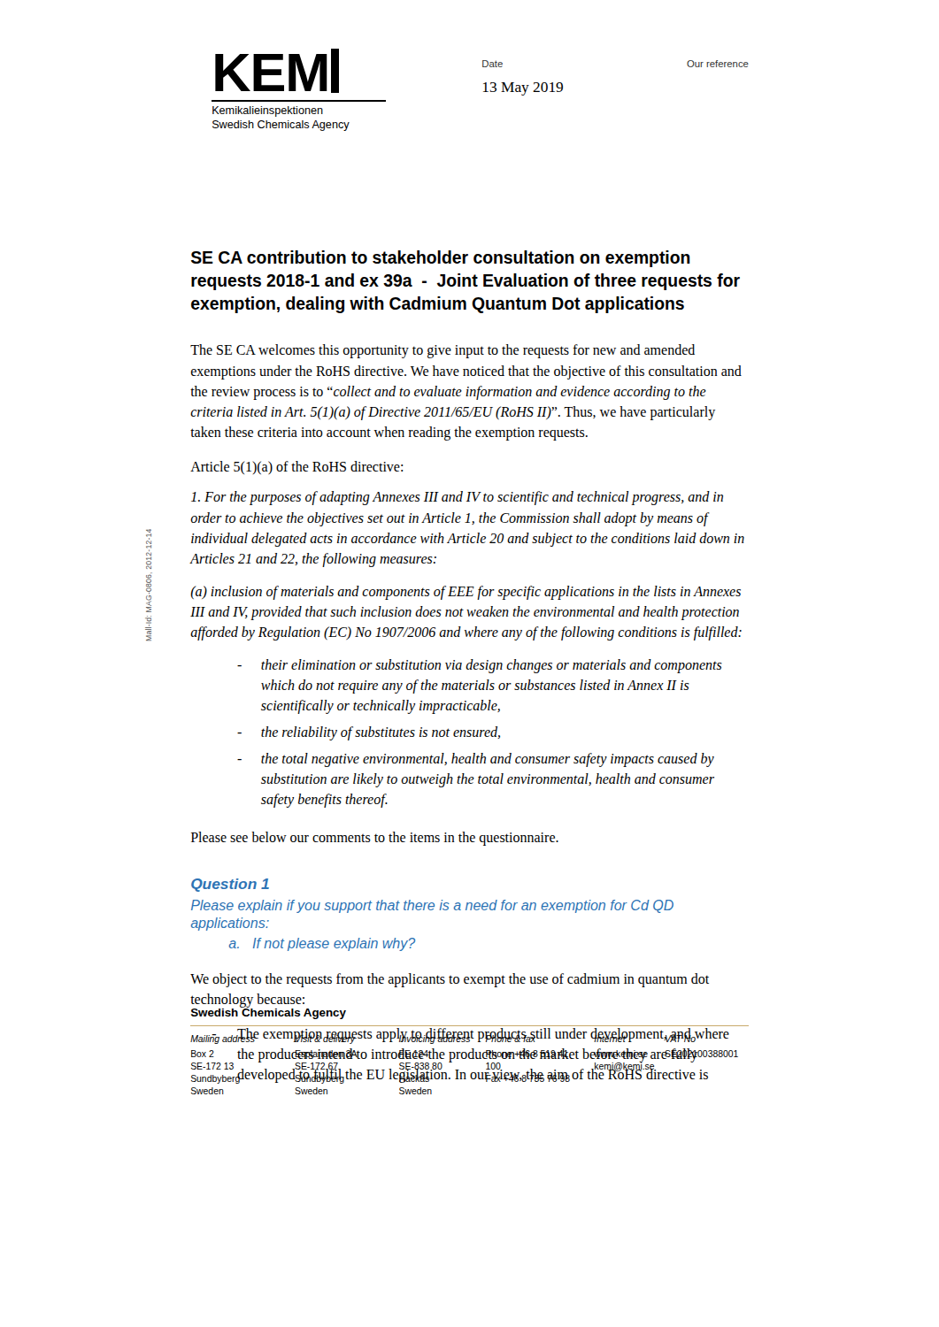KEM
Kemikalieinspektionen
Swedish Chemicals Agency
Date
13 May 2019
Our reference
SE CA contribution to stakeholder consultation on exemption requests 2018-1 and ex 39a - Joint Evaluation of three requests for exemption, dealing with Cadmium Quantum Dot applications
The SE CA welcomes this opportunity to give input to the requests for new and amended exemptions under the RoHS directive. We have noticed that the objective of this consultation and the review process is to “collect and to evaluate information and evidence according to the criteria listed in Art. 5(1)(a) of Directive 2011/65/EU (RoHS II)”. Thus, we have particularly taken these criteria into account when reading the exemption requests.
Article 5(1)(a) of the RoHS directive:
1. For the purposes of adapting Annexes III and IV to scientific and technical progress, and in order to achieve the objectives set out in Article 1, the Commission shall adopt by means of individual delegated acts in accordance with Article 20 and subject to the conditions laid down in Articles 21 and 22, the following measures:
(a) inclusion of materials and components of EEE for specific applications in the lists in Annexes III and IV, provided that such inclusion does not weaken the environmental and health protection afforded by Regulation (EC) No 1907/2006 and where any of the following conditions is fulfilled:
their elimination or substitution via design changes or materials and components which do not require any of the materials or substances listed in Annex II is scientifically or technically impracticable,
the reliability of substitutes is not ensured,
the total negative environmental, health and consumer safety impacts caused by substitution are likely to outweigh the total environmental, health and consumer safety benefits thereof.
Please see below our comments to the items in the questionnaire.
Question 1
Please explain if you support that there is a need for an exemption for Cd QD applications:
a. If not please explain why?
We object to the requests from the applicants to exempt the use of cadmium in quantum dot technology because:
The exemption requests apply to different products still under development, and where the producers intend to introduce the products on the market before they are fully developed to fulfil the EU legislation. In our view, the aim of the RoHS directive is
Mall-Id: MAG-0806, 2012-12-14
Swedish Chemicals Agency
| Mailing address | Visit & delivery | Invoicing address | Phone & fax | Internet | VAT No |
| --- | --- | --- | --- | --- | --- |
| Box 2 SE-172 13 Sundbyberg Sweden | Esplanaden 3A SE-172 67 Sundbyberg Sweden | FE 124 SE-838 80 Hackås Sweden | Phone +46 8 519 41 100 Fax +46 8 735 76 98 | www.kemi.se kemi@kemi.se | SE202100388001 |